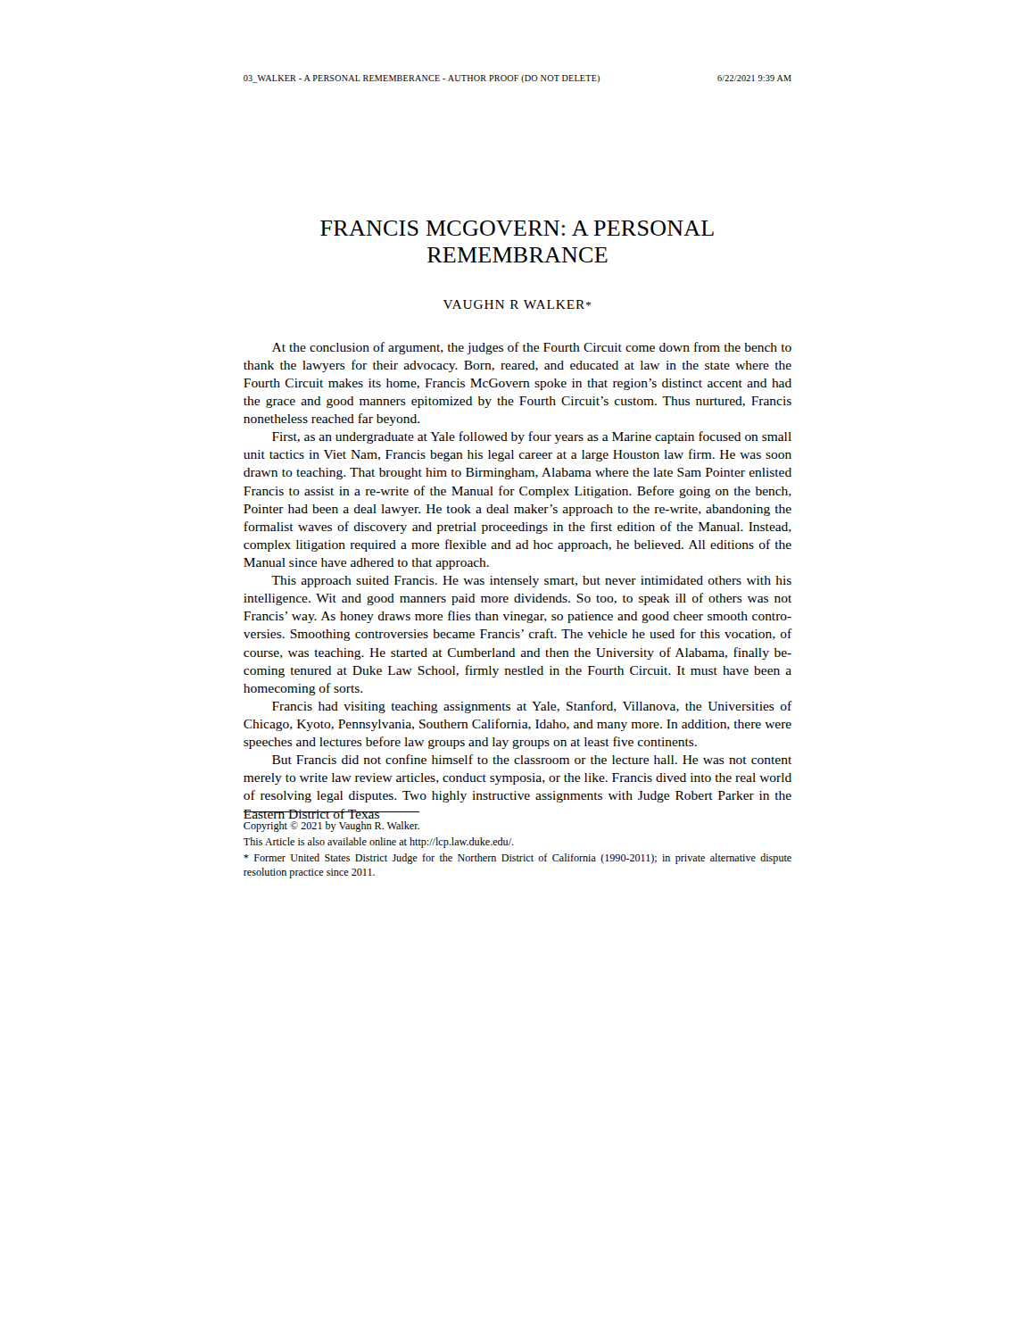03_Walker - A Personal Rememberance - Author Proof (Do Not Delete) 6/22/2021 9:39 AM
Francis McGovern: A Personal Remembrance
Vaughn R Walker*
At the conclusion of argument, the judges of the Fourth Circuit come down from the bench to thank the lawyers for their advocacy. Born, reared, and educated at law in the state where the Fourth Circuit makes its home, Francis McGovern spoke in that region’s distinct accent and had the grace and good manners epitomized by the Fourth Circuit’s custom. Thus nurtured, Francis nonetheless reached far beyond.
First, as an undergraduate at Yale followed by four years as a Marine captain focused on small unit tactics in Viet Nam, Francis began his legal career at a large Houston law firm. He was soon drawn to teaching. That brought him to Birmingham, Alabama where the late Sam Pointer enlisted Francis to assist in a re-write of the Manual for Complex Litigation. Before going on the bench, Pointer had been a deal lawyer. He took a deal maker’s approach to the re-write, abandoning the formalist waves of discovery and pretrial proceedings in the first edition of the Manual. Instead, complex litigation required a more flexible and ad hoc approach, he believed. All editions of the Manual since have adhered to that approach.
This approach suited Francis. He was intensely smart, but never intimidated others with his intelligence. Wit and good manners paid more dividends. So too, to speak ill of others was not Francis’ way. As honey draws more flies than vinegar, so patience and good cheer smooth controversies. Smoothing controversies became Francis’ craft. The vehicle he used for this vocation, of course, was teaching. He started at Cumberland and then the University of Alabama, finally becoming tenured at Duke Law School, firmly nestled in the Fourth Circuit. It must have been a homecoming of sorts.
Francis had visiting teaching assignments at Yale, Stanford, Villanova, the Universities of Chicago, Kyoto, Pennsylvania, Southern California, Idaho, and many more. In addition, there were speeches and lectures before law groups and lay groups on at least five continents.
But Francis did not confine himself to the classroom or the lecture hall. He was not content merely to write law review articles, conduct symposia, or the like. Francis dived into the real world of resolving legal disputes. Two highly instructive assignments with Judge Robert Parker in the Eastern District of Texas
Copyright © 2021 by Vaughn R. Walker.
This Article is also available online at http://lcp.law.duke.edu/.
* Former United States District Judge for the Northern District of California (1990-2011); in private alternative dispute resolution practice since 2011.